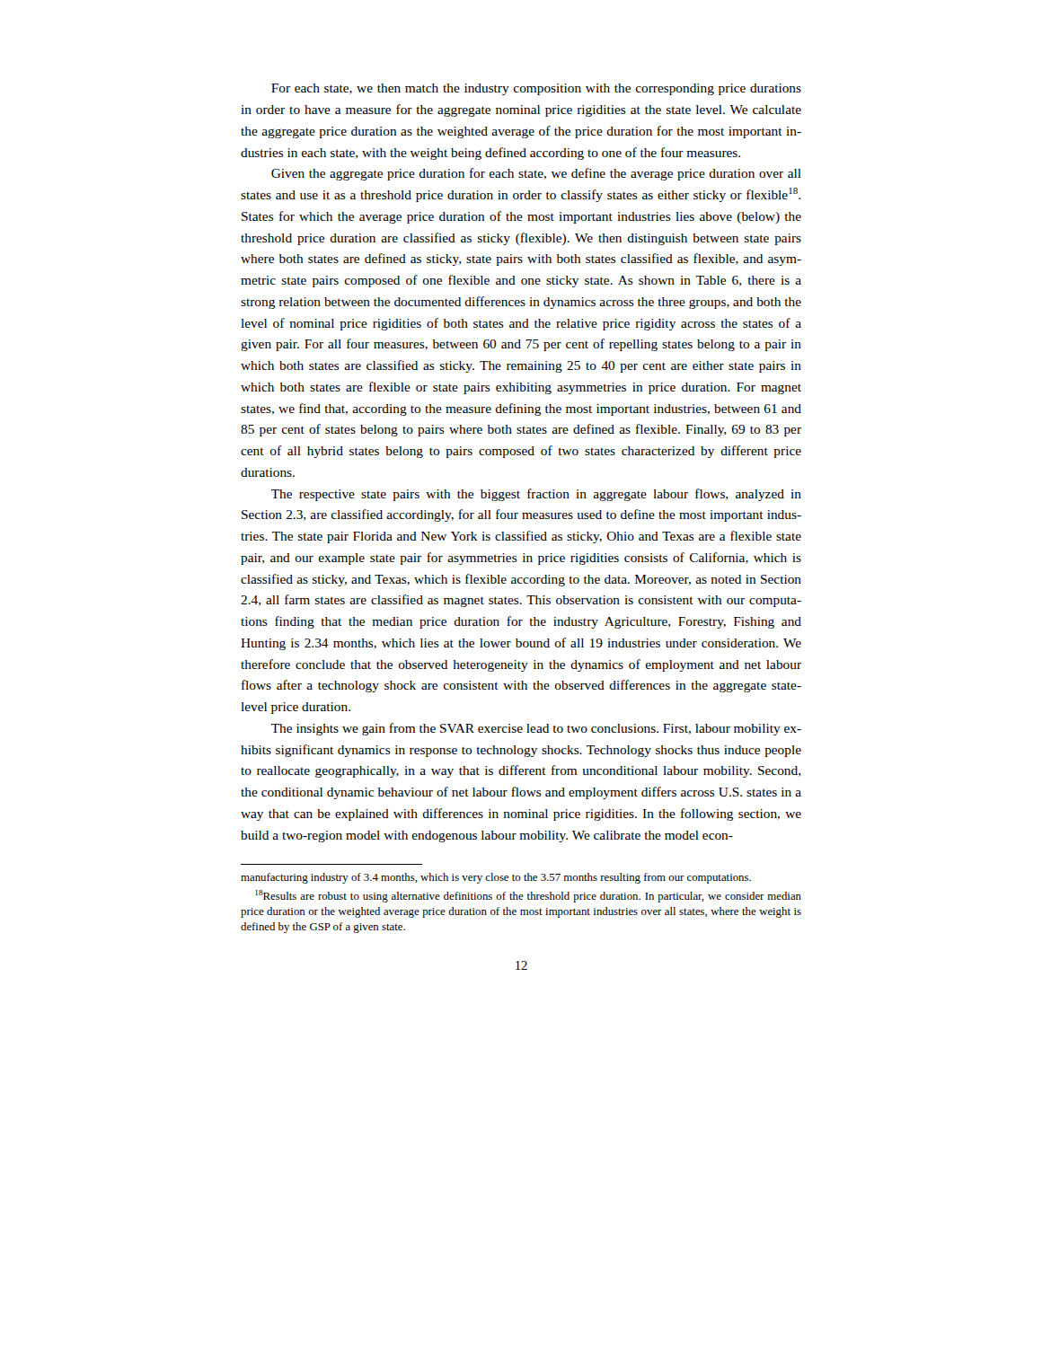For each state, we then match the industry composition with the corresponding price durations in order to have a measure for the aggregate nominal price rigidities at the state level. We calculate the aggregate price duration as the weighted average of the price duration for the most important industries in each state, with the weight being defined according to one of the four measures.
Given the aggregate price duration for each state, we define the average price duration over all states and use it as a threshold price duration in order to classify states as either sticky or flexible18. States for which the average price duration of the most important industries lies above (below) the threshold price duration are classified as sticky (flexible). We then distinguish between state pairs where both states are defined as sticky, state pairs with both states classified as flexible, and asymmetric state pairs composed of one flexible and one sticky state. As shown in Table 6, there is a strong relation between the documented differences in dynamics across the three groups, and both the level of nominal price rigidities of both states and the relative price rigidity across the states of a given pair. For all four measures, between 60 and 75 per cent of repelling states belong to a pair in which both states are classified as sticky. The remaining 25 to 40 per cent are either state pairs in which both states are flexible or state pairs exhibiting asymmetries in price duration. For magnet states, we find that, according to the measure defining the most important industries, between 61 and 85 per cent of states belong to pairs where both states are defined as flexible. Finally, 69 to 83 per cent of all hybrid states belong to pairs composed of two states characterized by different price durations.
The respective state pairs with the biggest fraction in aggregate labour flows, analyzed in Section 2.3, are classified accordingly, for all four measures used to define the most important industries. The state pair Florida and New York is classified as sticky, Ohio and Texas are a flexible state pair, and our example state pair for asymmetries in price rigidities consists of California, which is classified as sticky, and Texas, which is flexible according to the data. Moreover, as noted in Section 2.4, all farm states are classified as magnet states. This observation is consistent with our computations finding that the median price duration for the industry Agriculture, Forestry, Fishing and Hunting is 2.34 months, which lies at the lower bound of all 19 industries under consideration. We therefore conclude that the observed heterogeneity in the dynamics of employment and net labour flows after a technology shock are consistent with the observed differences in the aggregate state-level price duration.
The insights we gain from the SVAR exercise lead to two conclusions. First, labour mobility exhibits significant dynamics in response to technology shocks. Technology shocks thus induce people to reallocate geographically, in a way that is different from unconditional labour mobility. Second, the conditional dynamic behaviour of net labour flows and employment differs across U.S. states in a way that can be explained with differences in nominal price rigidities. In the following section, we build a two-region model with endogenous labour mobility. We calibrate the model econ-
manufacturing industry of 3.4 months, which is very close to the 3.57 months resulting from our computations.
18Results are robust to using alternative definitions of the threshold price duration. In particular, we consider median price duration or the weighted average price duration of the most important industries over all states, where the weight is defined by the GSP of a given state.
12